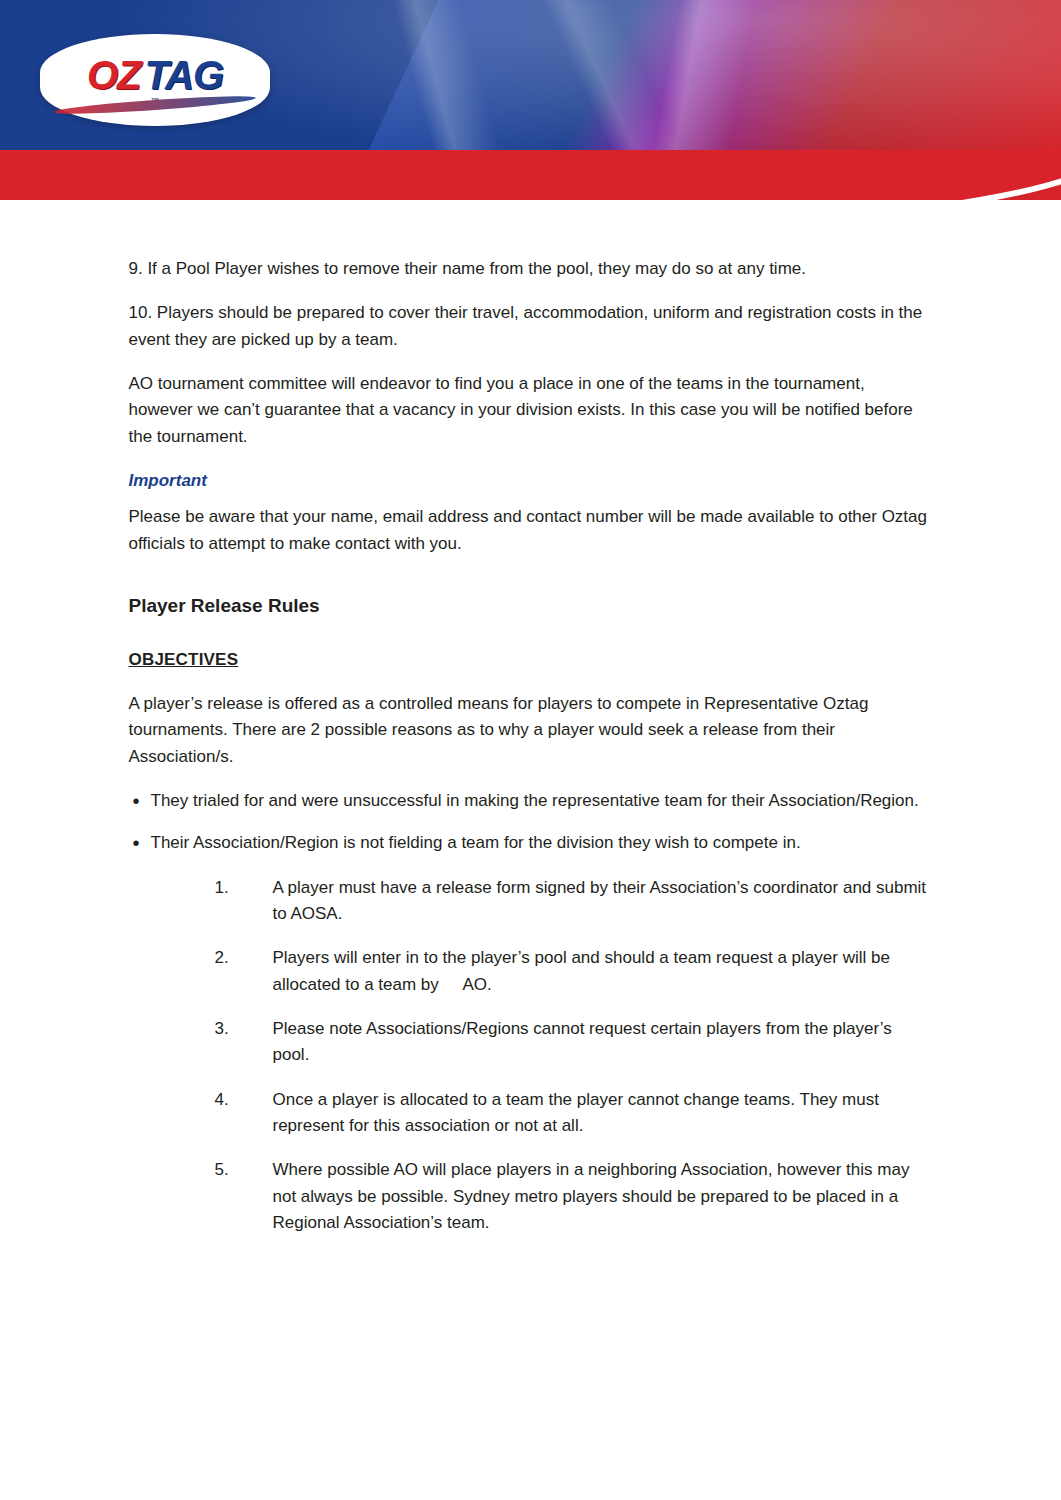OZ TAG ™
9. If a Pool Player wishes to remove their name from the pool, they may do so at any time.
10. Players should be prepared to cover their travel, accommodation, uniform and registration costs in the event they are picked up by a team.
AO tournament committee will endeavor to find you a place in one of the teams in the tournament, however we can’t guarantee that a vacancy in your division exists. In this case you will be notified before the tournament.
Important
Please be aware that your name, email address and contact number will be made available to other Oztag officials to attempt to make contact with you.
Player Release Rules
OBJECTIVES
A player’s release is offered as a controlled means for players to compete in Representative Oztag tournaments. There are 2 possible reasons as to why a player would seek a release from their Association/s.
They trialed for and were unsuccessful in making the representative team for their Association/Region.
Their Association/Region is not fielding a team for the division they wish to compete in.
A player must have a release form signed by their Association’s coordinator and submit to AOSA.
Players will enter in to the player’s pool and should a team request a player will be allocated to a team by AO.
Please note Associations/Regions cannot request certain players from the player’s pool.
Once a player is allocated to a team the player cannot change teams. They must represent for this association or not at all.
Where possible AO will place players in a neighboring Association, however this may not always be possible. Sydney metro players should be prepared to be placed in a Regional Association’s team.